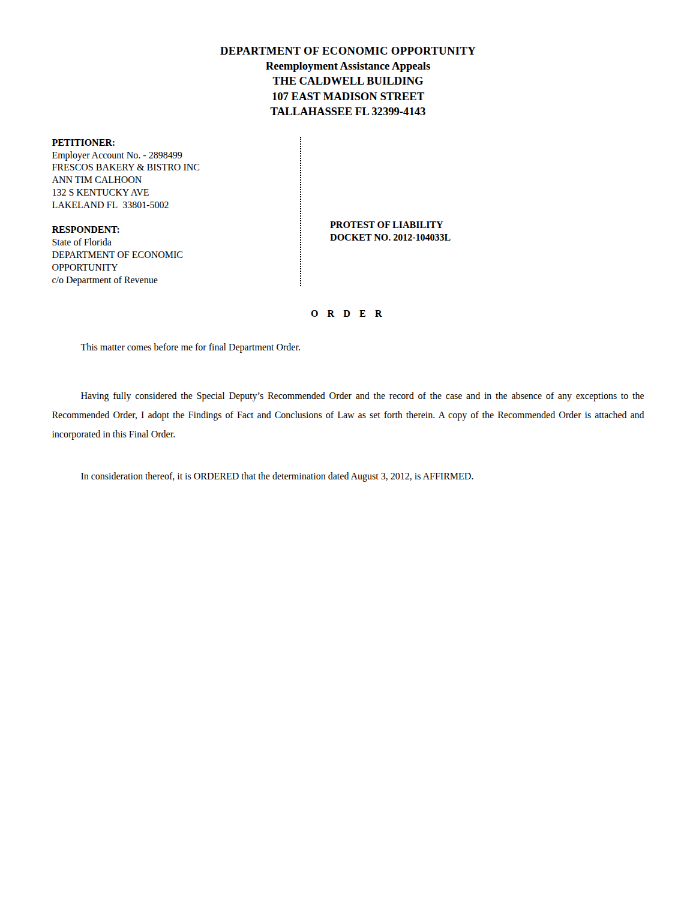DEPARTMENT OF ECONOMIC OPPORTUNITY
Reemployment Assistance Appeals
THE CALDWELL BUILDING
107 EAST MADISON STREET
TALLAHASSEE FL 32399-4143
| PETITIONER: Employer Account No. - 2898499 FRESCOS BAKERY & BISTRO INC ANN TIM CALHOON 132 S KENTUCKY AVE LAKELAND FL 33801-5002 RESPONDENT: State of Florida DEPARTMENT OF ECONOMIC OPPORTUNITY c/o Department of Revenue | | PROTEST OF LIABILITY DOCKET NO. 2012-104033L |
O R D E R
This matter comes before me for final Department Order.
Having fully considered the Special Deputy’s Recommended Order and the record of the case and in the absence of any exceptions to the Recommended Order, I adopt the Findings of Fact and Conclusions of Law as set forth therein. A copy of the Recommended Order is attached and incorporated in this Final Order.
In consideration thereof, it is ORDERED that the determination dated August 3, 2012, is AFFIRMED.